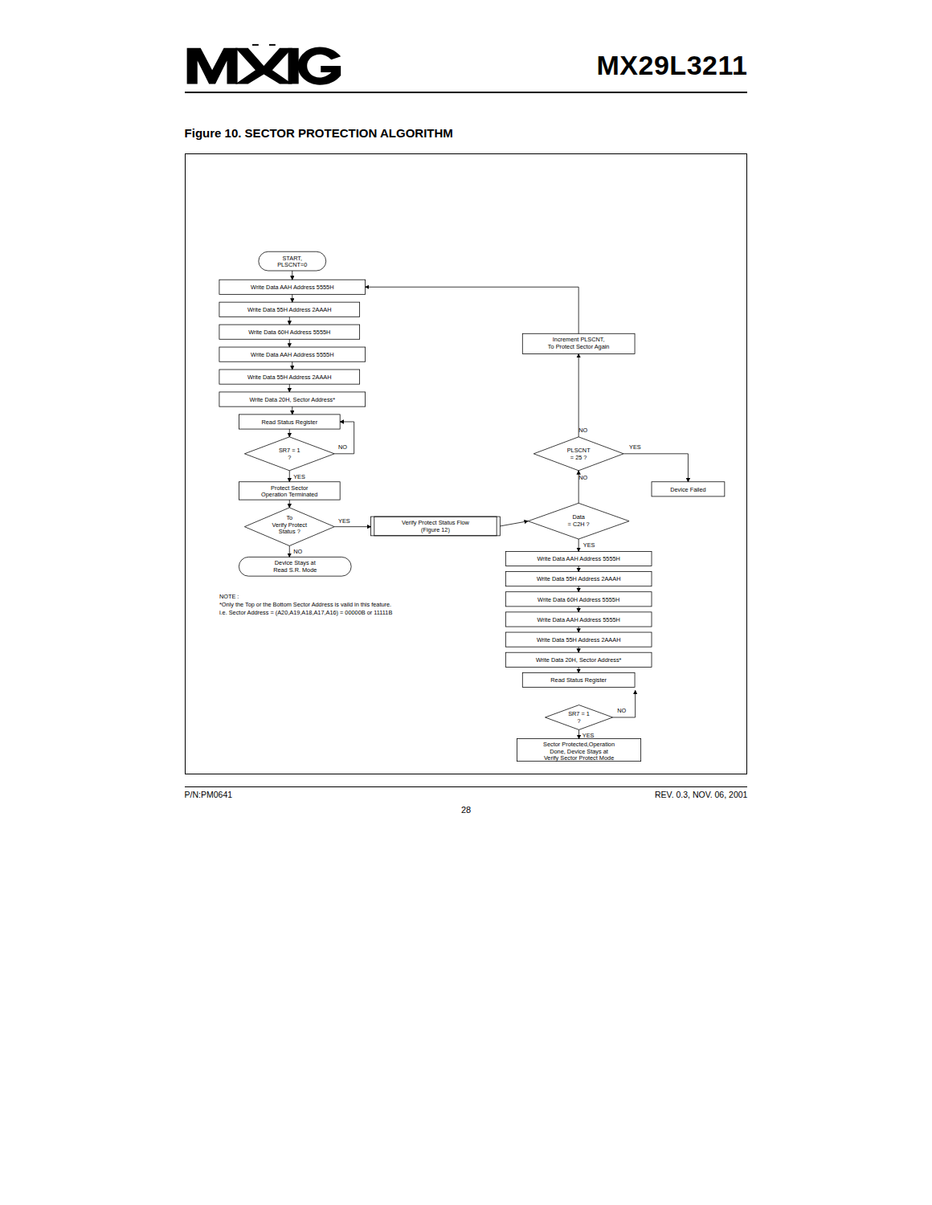MX29L3211
Figure 10. SECTOR PROTECTION ALGORITHM
START, PLSCNT=0 Write Data AAH Address 5555H Write Data 55H Address 2AAAH Write Data 60H Address 5555H Write Data AAH Address 5555H Write Data 55H Address 2AAAH Write Data 20H, Sector Address* Read Status Register SR7 = 1 ? NO YES Protect Sector Operation Terminated To Verify Protect Status ? YES NO Device Stays at Read S.R. Mode Verify Protect Status Flow (Figure 12) Increment PLSCNT, To Protect Sector Again PLSCNT = 25 ? NO YES NO Device Failed Data = C2H ? YES Write Data AAH Address 5555H Write Data 55H Address 2AAAH Write Data 60H Address 5555H Write Data AAH Address 5555H Write Data 55H Address 2AAAH Write Data 20H, Sector Address* Read Status Register NOTE : *Only the Top or the Bottom Sector Address is vaild in this feature. i.e. Sector Address = (A20,A19,A18,A17,A16) = 00000B or 11111B
Bottom portion of the flowchart that extends below the framed area in the original is included inside the frame above; the remaining lower blocks are drawn here. SR7 = 1 ? NO YES Sector Protected,Operation Done, Device Stays at Verify Sector Protect Mode
P/N:PM0641
REV. 0.3, NOV. 06, 2001
28